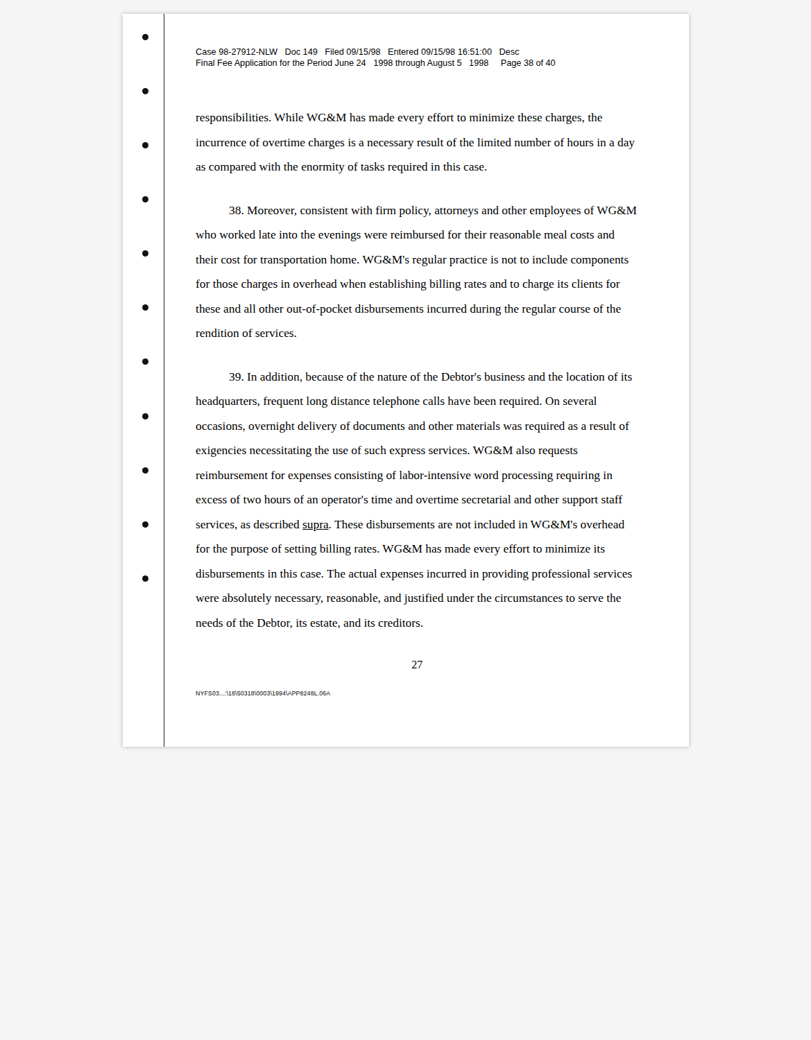Case 98-27912-NLW Doc 149 Filed 09/15/98 Entered 09/15/98 16:51:00 Desc
Final Fee Application for the Period June 24 1998 through August 5 1998 Page 38 of 40
responsibilities. While WG&M has made every effort to minimize these charges, the incurrence of overtime charges is a necessary result of the limited number of hours in a day as compared with the enormity of tasks required in this case.
38. Moreover, consistent with firm policy, attorneys and other employees of WG&M who worked late into the evenings were reimbursed for their reasonable meal costs and their cost for transportation home. WG&M's regular practice is not to include components for those charges in overhead when establishing billing rates and to charge its clients for these and all other out-of-pocket disbursements incurred during the regular course of the rendition of services.
39. In addition, because of the nature of the Debtor's business and the location of its headquarters, frequent long distance telephone calls have been required. On several occasions, overnight delivery of documents and other materials was required as a result of exigencies necessitating the use of such express services. WG&M also requests reimbursement for expenses consisting of labor-intensive word processing requiring in excess of two hours of an operator's time and overtime secretarial and other support staff services, as described supra. These disbursements are not included in WG&M's overhead for the purpose of setting billing rates. WG&M has made every effort to minimize its disbursements in this case. The actual expenses incurred in providing professional services were absolutely necessary, reasonable, and justified under the circumstances to serve the needs of the Debtor, its estate, and its creditors.
27
NYFS03...:\18\50318\0003\1994\APP8248L.06A